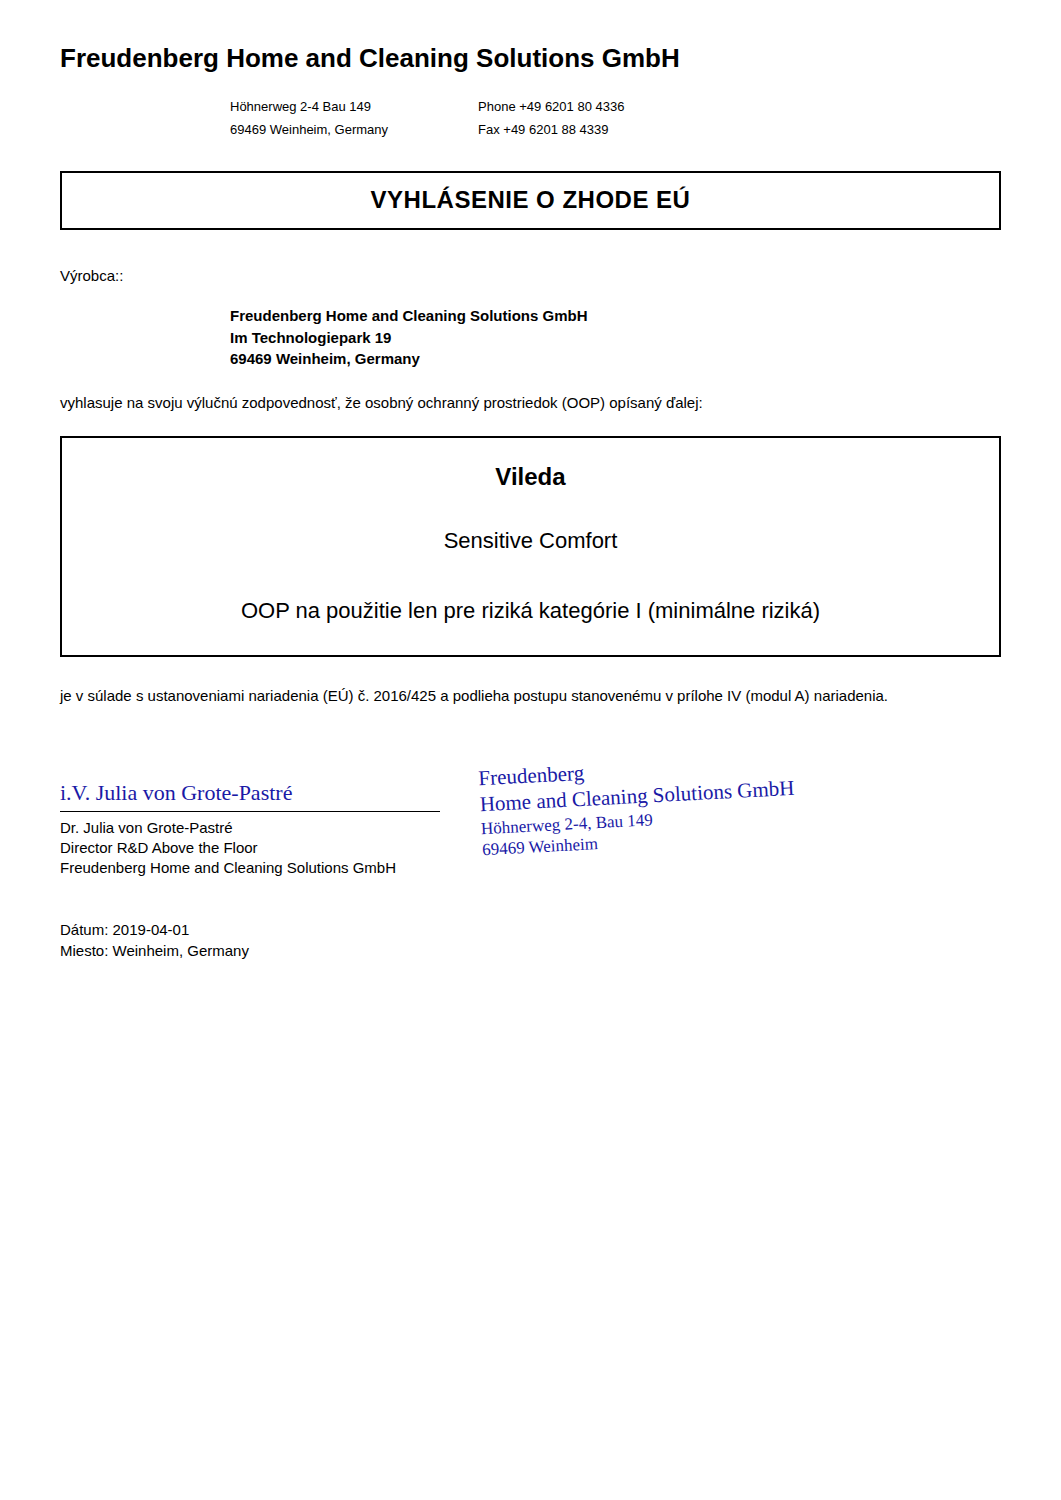Freudenberg Home and Cleaning Solutions GmbH
| Höhnerweg 2-4 Bau 149 | Phone +49 6201 80 4336 |
| 69469 Weinheim, Germany | Fax +49 6201 88 4339 |
VYHLÁSENIE O ZHODE EÚ
Výrobca::
Freudenberg Home and Cleaning Solutions GmbH
Im Technologiepark 19
69469 Weinheim, Germany
vyhlasuje na svoju výlučnú zodpovednosť, že osobný ochranný prostriedok (OOP) opísaný ďalej:
Vileda
Sensitive Comfort
OOP na použitie len pre riziká kategórie I (minimálne riziká)
je v súlade s ustanoveniami nariadenia (EÚ) č. 2016/425 a podlieha postupu stanovenému v prílohe IV (modul A) nariadenia.
i.V. Julia von Grote-Pastré
Dr. Julia von Grote-Pastré
Director R&D Above the Floor
Freudenberg Home and Cleaning Solutions GmbH
Freudenberg
Home and Cleaning Solutions GmbH
Höhnerweg 2-4, Bau 149
69469 Weinheim
Dátum: 2019-04-01
Miesto: Weinheim, Germany